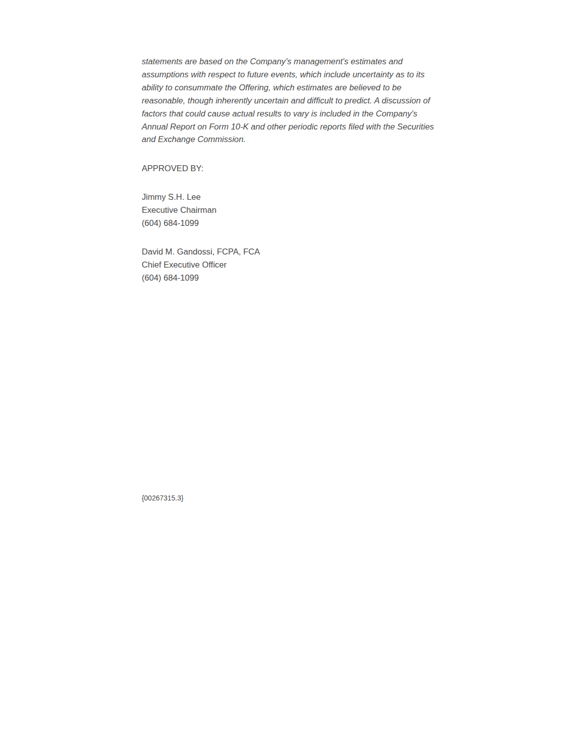statements are based on the Company's management's estimates and assumptions with respect to future events, which include uncertainty as to its ability to consummate the Offering, which estimates are believed to be reasonable, though inherently uncertain and difficult to predict. A discussion of factors that could cause actual results to vary is included in the Company's Annual Report on Form 10-K and other periodic reports filed with the Securities and Exchange Commission.
APPROVED BY:
Jimmy S.H. Lee
Executive Chairman
(604) 684-1099
David M. Gandossi, FCPA, FCA
Chief Executive Officer
(604) 684-1099
{00267315.3}